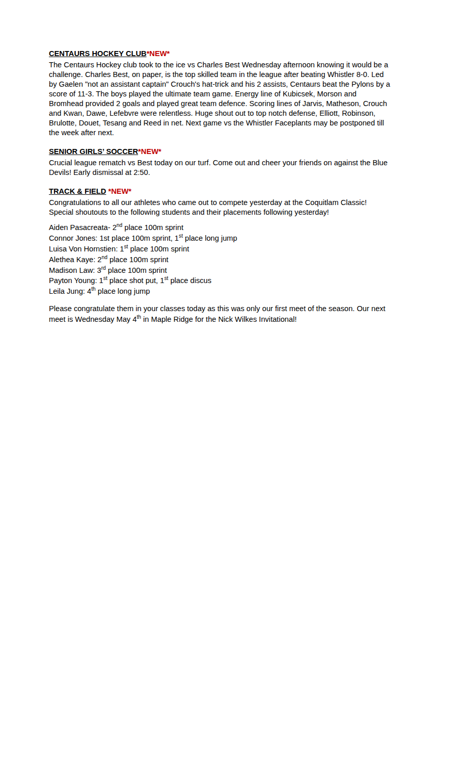CENTAURS HOCKEY CLUB
*NEW*
The Centaurs Hockey club took to the ice vs Charles Best Wednesday afternoon knowing it would be a challenge. Charles Best, on paper, is the top skilled team in the league after beating Whistler 8-0. Led by Gaelen "not an assistant captain" Crouch's hat-trick and his 2 assists, Centaurs beat the Pylons by a score of 11-3. The boys played the ultimate team game. Energy line of Kubicsek, Morson and Bromhead provided 2 goals and played great team defence. Scoring lines of Jarvis, Matheson, Crouch and Kwan, Dawe, Lefebvre were relentless. Huge shout out to top notch defense, Elliott, Robinson, Brulotte, Douet, Tesang and Reed in net. Next game vs the Whistler Faceplants may be postponed till the week after next.
SENIOR GIRLS’ SOCCER
*NEW*
Crucial league rematch vs Best today on our turf. Come out and cheer your friends on against the Blue Devils! Early dismissal at 2:50.
TRACK & FIELD
*NEW*
Congratulations to all our athletes who came out to compete yesterday at the Coquitlam Classic! Special shoutouts to the following students and their placements following yesterday!
Aiden Pasacreata- 2nd place 100m sprint
Connor Jones: 1st place 100m sprint, 1st place long jump
Luisa Von Hornstien: 1st place 100m sprint
Alethea Kaye: 2nd place 100m sprint
Madison Law: 3rd place 100m sprint
Payton Young: 1st place shot put, 1st place discus
Leila Jung: 4th place long jump
Please congratulate them in your classes today as this was only our first meet of the season. Our next meet is Wednesday May 4th in Maple Ridge for the Nick Wilkes Invitational!